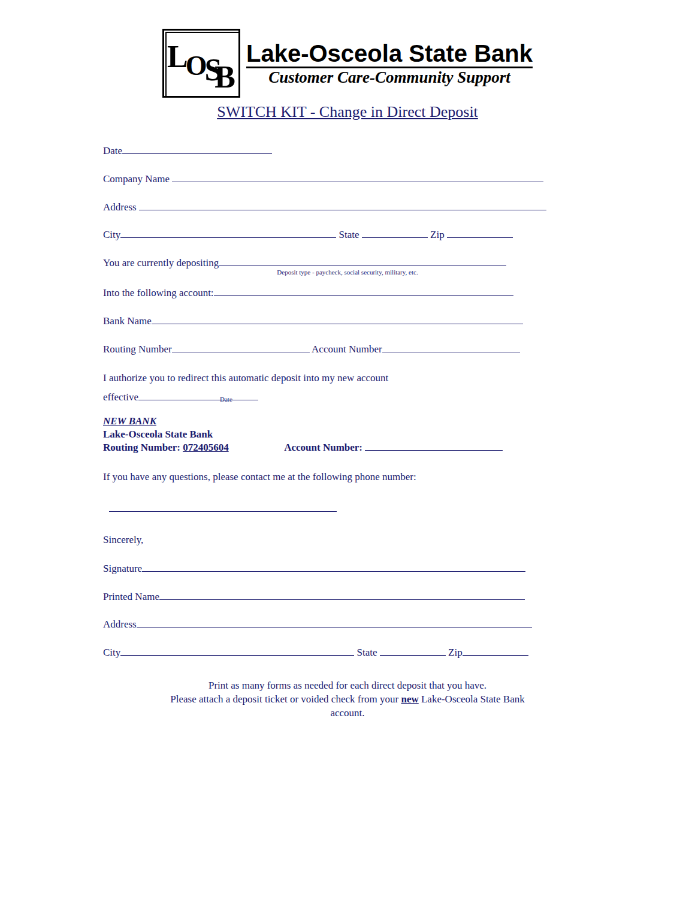LOSB
Lake-Osceola State Bank
Customer Care-Community Support
SWITCH KIT - Change in Direct Deposit
Date
Company Name
Address
City State Zip
You are currently depositing
Deposit type - paycheck, social security, military, etc.
Into the following account:
Bank Name
Routing Number Account Number
I authorize you to redirect this automatic deposit into my new account
effective
Date
NEW BANK
Lake-Osceola State Bank
Routing Number: 072405604 Account Number:
If you have any questions, please contact me at the following phone number:
Sincerely,
Signature
Printed Name
Address
City State Zip
Print as many forms as needed for each direct deposit that you have.
Please attach a deposit ticket or voided check from your new Lake-Osceola State Bank
account.